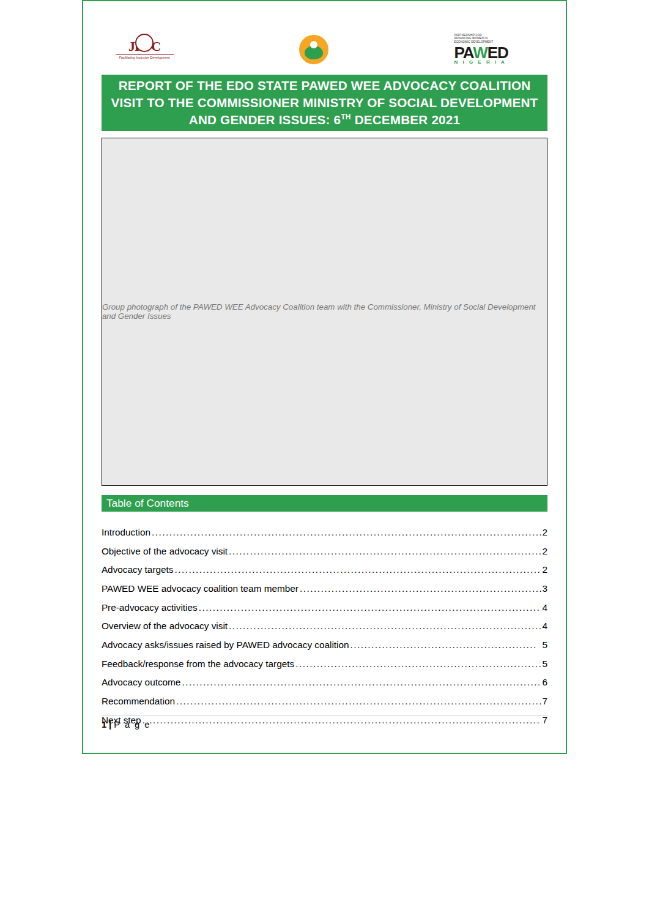JRPC
Facilitating Inclusive Development
PARTNERSHIP FOR
ADVANCING WOMEN IN
ECONOMIC DEVELOPMENT
PAWED
N I G E R I A
REPORT OF THE EDO STATE PAWED WEE ADVOCACY COALITION VISIT TO THE COMMISSIONER MINISTRY OF SOCIAL DEVELOPMENT AND GENDER ISSUES: 6TH DECEMBER 2021
Group photograph of the PAWED WEE Advocacy Coalition team with the Commissioner, Ministry of Social Development and Gender Issues
Table of Contents
Introduction .................................................................................................................................. 2
Objective of the advocacy visit ....................................................................................................... 2
Advocacy targets ......................................................................................................................... 2
PAWED WEE advocacy coalition team member ......................................................................... 3
Pre-advocacy activities .................................................................................................................. 4
Overview of the advocacy visit ....................................................................................................... 4
Advocacy asks/issues raised by PAWED advocacy coalition ..................................................... 5
Feedback/response from the advocacy targets .......................................................................... 5
Advocacy outcome ....................................................................................................................... 6
Recommendation ......................................................................................................................... 7
Next step .................................................................................................................................... 7
1 | P a g e